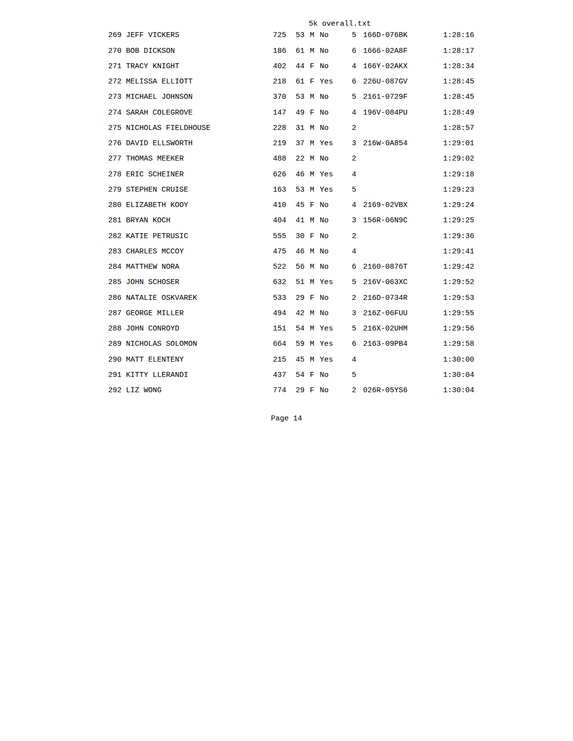5k overall.txt
| 269 | JEFF VICKERS | 725 | 53 | M | No | 5 | 166D-076BK | 1:28:16 |
| 270 | BOB DICKSON | 186 | 61 | M | No | 6 | 1666-02A8F | 1:28:17 |
| 271 | TRACY KNIGHT | 402 | 44 | F | No | 4 | 166Y-02AKX | 1:28:34 |
| 272 | MELISSA ELLIOTT | 218 | 61 | F | Yes | 6 | 226U-087GV | 1:28:45 |
| 273 | MICHAEL JOHNSON | 370 | 53 | M | No | 5 | 2161-0729F | 1:28:45 |
| 274 | SARAH COLEGROVE | 147 | 49 | F | No | 4 | 196V-084PU | 1:28:49 |
| 275 | NICHOLAS FIELDHOUSE | 228 | 31 | M | No | 2 | | 1:28:57 |
| 276 | DAVID ELLSWORTH | 219 | 37 | M | Yes | 3 | 216W-0A854 | 1:29:01 |
| 277 | THOMAS MEEKER | 488 | 22 | M | No | 2 | | 1:29:02 |
| 278 | ERIC SCHEINER | 626 | 46 | M | Yes | 4 | | 1:29:18 |
| 279 | STEPHEN CRUISE | 163 | 53 | M | Yes | 5 | | 1:29:23 |
| 280 | ELIZABETH KOOY | 410 | 45 | F | No | 4 | 2169-02VBX | 1:29:24 |
| 281 | BRYAN KOCH | 404 | 41 | M | No | 3 | 156R-06N9C | 1:29:25 |
| 282 | KATIE PETRUSIC | 555 | 30 | F | No | 2 | | 1:29:36 |
| 283 | CHARLES MCCOY | 475 | 46 | M | No | 4 | | 1:29:41 |
| 284 | MATTHEW NORA | 522 | 56 | M | No | 6 | 2160-0876T | 1:29:42 |
| 285 | JOHN SCHOSER | 632 | 51 | M | Yes | 5 | 216V-063XC | 1:29:52 |
| 286 | NATALIE OSKVAREK | 533 | 29 | F | No | 2 | 216D-0734R | 1:29:53 |
| 287 | GEORGE MILLER | 494 | 42 | M | No | 3 | 216Z-06FUU | 1:29:55 |
| 288 | JOHN CONROYD | 151 | 54 | M | Yes | 5 | 216X-02UHM | 1:29:56 |
| 289 | NICHOLAS SOLOMON | 664 | 59 | M | Yes | 6 | 2163-09PB4 | 1:29:58 |
| 290 | MATT ELENTENY | 215 | 45 | M | Yes | 4 | | 1:30:00 |
| 291 | KITTY LLERANDI | 437 | 54 | F | No | 5 | | 1:30:04 |
| 292 | LIZ WONG | 774 | 29 | F | No | 2 | 026R-05YS6 | 1:30:04 |
Page 14